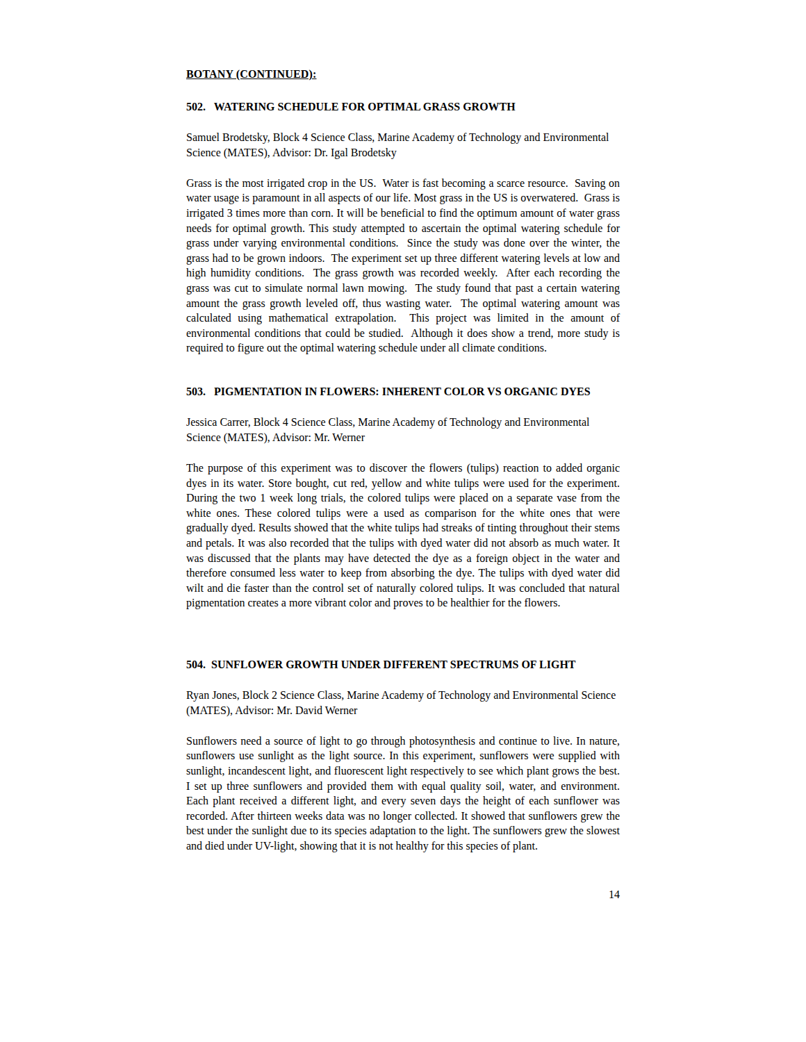BOTANY (CONTINUED):
502. WATERING SCHEDULE FOR OPTIMAL GRASS GROWTH
Samuel Brodetsky, Block 4 Science Class, Marine Academy of Technology and Environmental Science (MATES), Advisor: Dr. Igal Brodetsky
Grass is the most irrigated crop in the US. Water is fast becoming a scarce resource. Saving on water usage is paramount in all aspects of our life. Most grass in the US is overwatered. Grass is irrigated 3 times more than corn. It will be beneficial to find the optimum amount of water grass needs for optimal growth. This study attempted to ascertain the optimal watering schedule for grass under varying environmental conditions. Since the study was done over the winter, the grass had to be grown indoors. The experiment set up three different watering levels at low and high humidity conditions. The grass growth was recorded weekly. After each recording the grass was cut to simulate normal lawn mowing. The study found that past a certain watering amount the grass growth leveled off, thus wasting water. The optimal watering amount was calculated using mathematical extrapolation. This project was limited in the amount of environmental conditions that could be studied. Although it does show a trend, more study is required to figure out the optimal watering schedule under all climate conditions.
503. PIGMENTATION IN FLOWERS: INHERENT COLOR VS ORGANIC DYES
Jessica Carrer, Block 4 Science Class, Marine Academy of Technology and Environmental Science (MATES), Advisor: Mr. Werner
The purpose of this experiment was to discover the flowers (tulips) reaction to added organic dyes in its water. Store bought, cut red, yellow and white tulips were used for the experiment. During the two 1 week long trials, the colored tulips were placed on a separate vase from the white ones. These colored tulips were a used as comparison for the white ones that were gradually dyed. Results showed that the white tulips had streaks of tinting throughout their stems and petals. It was also recorded that the tulips with dyed water did not absorb as much water. It was discussed that the plants may have detected the dye as a foreign object in the water and therefore consumed less water to keep from absorbing the dye. The tulips with dyed water did wilt and die faster than the control set of naturally colored tulips. It was concluded that natural pigmentation creates a more vibrant color and proves to be healthier for the flowers.
504. SUNFLOWER GROWTH UNDER DIFFERENT SPECTRUMS OF LIGHT
Ryan Jones, Block 2 Science Class, Marine Academy of Technology and Environmental Science
(MATES), Advisor: Mr. David Werner
Sunflowers need a source of light to go through photosynthesis and continue to live. In nature, sunflowers use sunlight as the light source. In this experiment, sunflowers were supplied with sunlight, incandescent light, and fluorescent light respectively to see which plant grows the best. I set up three sunflowers and provided them with equal quality soil, water, and environment. Each plant received a different light, and every seven days the height of each sunflower was recorded. After thirteen weeks data was no longer collected. It showed that sunflowers grew the best under the sunlight due to its species adaptation to the light. The sunflowers grew the slowest and died under UV-light, showing that it is not healthy for this species of plant.
14